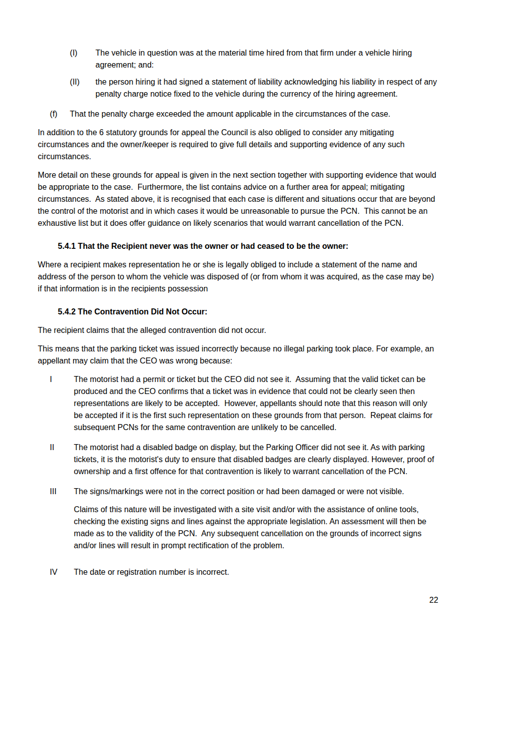(I) The vehicle in question was at the material time hired from that firm under a vehicle hiring agreement; and:
(II) the person hiring it had signed a statement of liability acknowledging his liability in respect of any penalty charge notice fixed to the vehicle during the currency of the hiring agreement.
(f) That the penalty charge exceeded the amount applicable in the circumstances of the case.
In addition to the 6 statutory grounds for appeal the Council is also obliged to consider any mitigating circumstances and the owner/keeper is required to give full details and supporting evidence of any such circumstances.
More detail on these grounds for appeal is given in the next section together with supporting evidence that would be appropriate to the case. Furthermore, the list contains advice on a further area for appeal; mitigating circumstances. As stated above, it is recognised that each case is different and situations occur that are beyond the control of the motorist and in which cases it would be unreasonable to pursue the PCN. This cannot be an exhaustive list but it does offer guidance on likely scenarios that would warrant cancellation of the PCN.
5.4.1 That the Recipient never was the owner or had ceased to be the owner:
Where a recipient makes representation he or she is legally obliged to include a statement of the name and address of the person to whom the vehicle was disposed of (or from whom it was acquired, as the case may be) if that information is in the recipients possession
5.4.2 The Contravention Did Not Occur:
The recipient claims that the alleged contravention did not occur.
This means that the parking ticket was issued incorrectly because no illegal parking took place. For example, an appellant may claim that the CEO was wrong because:
I The motorist had a permit or ticket but the CEO did not see it. Assuming that the valid ticket can be produced and the CEO confirms that a ticket was in evidence that could not be clearly seen then representations are likely to be accepted. However, appellants should note that this reason will only be accepted if it is the first such representation on these grounds from that person. Repeat claims for subsequent PCNs for the same contravention are unlikely to be cancelled.
II The motorist had a disabled badge on display, but the Parking Officer did not see it. As with parking tickets, it is the motorist's duty to ensure that disabled badges are clearly displayed. However, proof of ownership and a first offence for that contravention is likely to warrant cancellation of the PCN.
III The signs/markings were not in the correct position or had been damaged or were not visible.
Claims of this nature will be investigated with a site visit and/or with the assistance of online tools, checking the existing signs and lines against the appropriate legislation. An assessment will then be made as to the validity of the PCN. Any subsequent cancellation on the grounds of incorrect signs and/or lines will result in prompt rectification of the problem.
IV The date or registration number is incorrect.
22